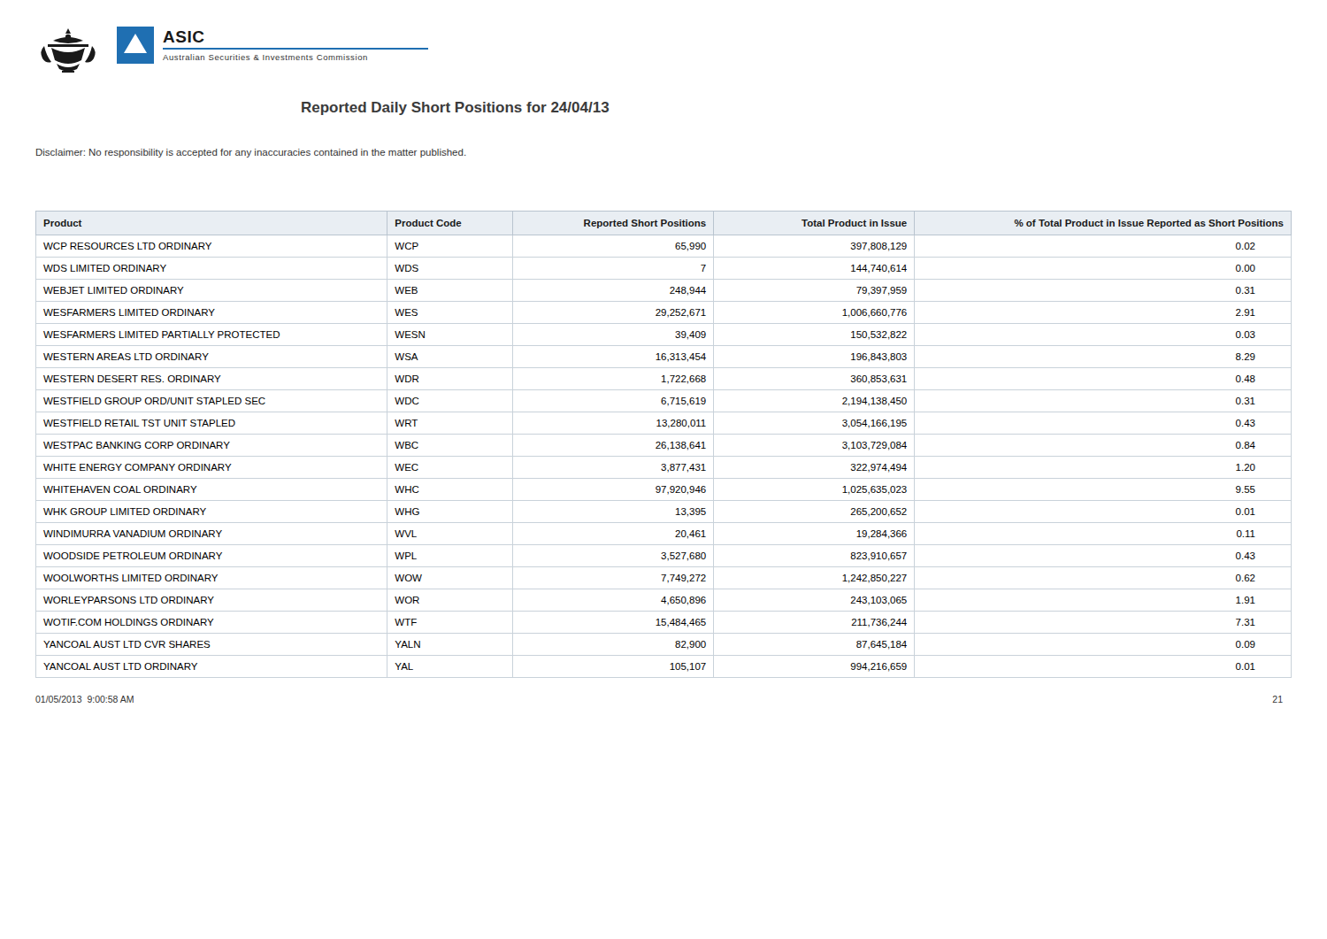ASIC
Australian Securities & Investments Commission
Reported Daily Short Positions for 24/04/13
Disclaimer: No responsibility is accepted for any inaccuracies contained in the matter published.
| Product | Product Code | Reported Short Positions | Total Product in Issue | % of Total Product in Issue Reported as Short Positions |
| --- | --- | --- | --- | --- |
| WCP RESOURCES LTD ORDINARY | WCP | 65,990 | 397,808,129 | 0.02 |
| WDS LIMITED ORDINARY | WDS | 7 | 144,740,614 | 0.00 |
| WEBJET LIMITED ORDINARY | WEB | 248,944 | 79,397,959 | 0.31 |
| WESFARMERS LIMITED ORDINARY | WES | 29,252,671 | 1,006,660,776 | 2.91 |
| WESFARMERS LIMITED PARTIALLY PROTECTED | WESN | 39,409 | 150,532,822 | 0.03 |
| WESTERN AREAS LTD ORDINARY | WSA | 16,313,454 | 196,843,803 | 8.29 |
| WESTERN DESERT RES. ORDINARY | WDR | 1,722,668 | 360,853,631 | 0.48 |
| WESTFIELD GROUP ORD/UNIT STAPLED SEC | WDC | 6,715,619 | 2,194,138,450 | 0.31 |
| WESTFIELD RETAIL TST UNIT STAPLED | WRT | 13,280,011 | 3,054,166,195 | 0.43 |
| WESTPAC BANKING CORP ORDINARY | WBC | 26,138,641 | 3,103,729,084 | 0.84 |
| WHITE ENERGY COMPANY ORDINARY | WEC | 3,877,431 | 322,974,494 | 1.20 |
| WHITEHAVEN COAL ORDINARY | WHC | 97,920,946 | 1,025,635,023 | 9.55 |
| WHK GROUP LIMITED ORDINARY | WHG | 13,395 | 265,200,652 | 0.01 |
| WINDIMURRA VANADIUM ORDINARY | WVL | 20,461 | 19,284,366 | 0.11 |
| WOODSIDE PETROLEUM ORDINARY | WPL | 3,527,680 | 823,910,657 | 0.43 |
| WOOLWORTHS LIMITED ORDINARY | WOW | 7,749,272 | 1,242,850,227 | 0.62 |
| WORLEYPARSONS LTD ORDINARY | WOR | 4,650,896 | 243,103,065 | 1.91 |
| WOTIF.COM HOLDINGS ORDINARY | WTF | 15,484,465 | 211,736,244 | 7.31 |
| YANCOAL AUST LTD CVR SHARES | YALN | 82,900 | 87,645,184 | 0.09 |
| YANCOAL AUST LTD ORDINARY | YAL | 105,107 | 994,216,659 | 0.01 |
01/05/2013 9:00:58 AM
21